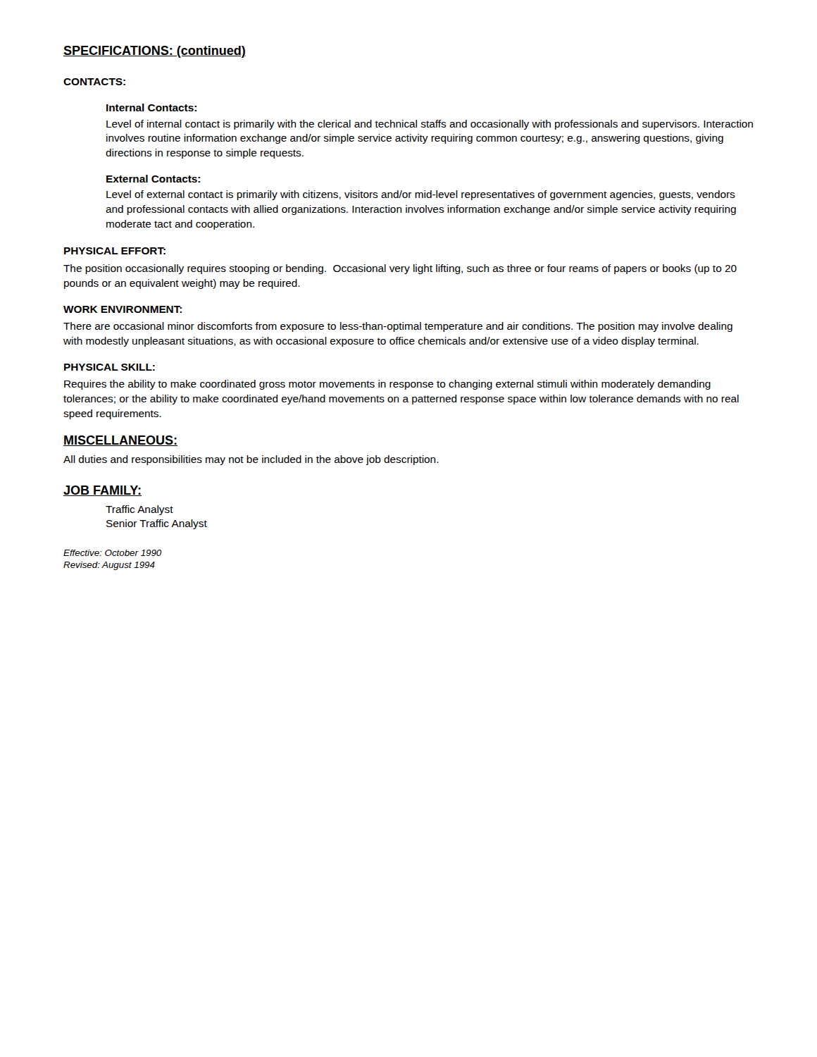SPECIFICATIONS: (continued)
CONTACTS:
Internal Contacts:
Level of internal contact is primarily with the clerical and technical staffs and occasionally with professionals and supervisors. Interaction involves routine information exchange and/or simple service activity requiring common courtesy; e.g., answering questions, giving directions in response to simple requests.
External Contacts:
Level of external contact is primarily with citizens, visitors and/or mid-level representatives of government agencies, guests, vendors and professional contacts with allied organizations. Interaction involves information exchange and/or simple service activity requiring moderate tact and cooperation.
PHYSICAL EFFORT:
The position occasionally requires stooping or bending. Occasional very light lifting, such as three or four reams of papers or books (up to 20 pounds or an equivalent weight) may be required.
WORK ENVIRONMENT:
There are occasional minor discomforts from exposure to less-than-optimal temperature and air conditions. The position may involve dealing with modestly unpleasant situations, as with occasional exposure to office chemicals and/or extensive use of a video display terminal.
PHYSICAL SKILL:
Requires the ability to make coordinated gross motor movements in response to changing external stimuli within moderately demanding tolerances; or the ability to make coordinated eye/hand movements on a patterned response space within low tolerance demands with no real speed requirements.
MISCELLANEOUS:
All duties and responsibilities may not be included in the above job description.
JOB FAMILY:
Traffic Analyst
Senior Traffic Analyst
Effective: October 1990
Revised: August 1994